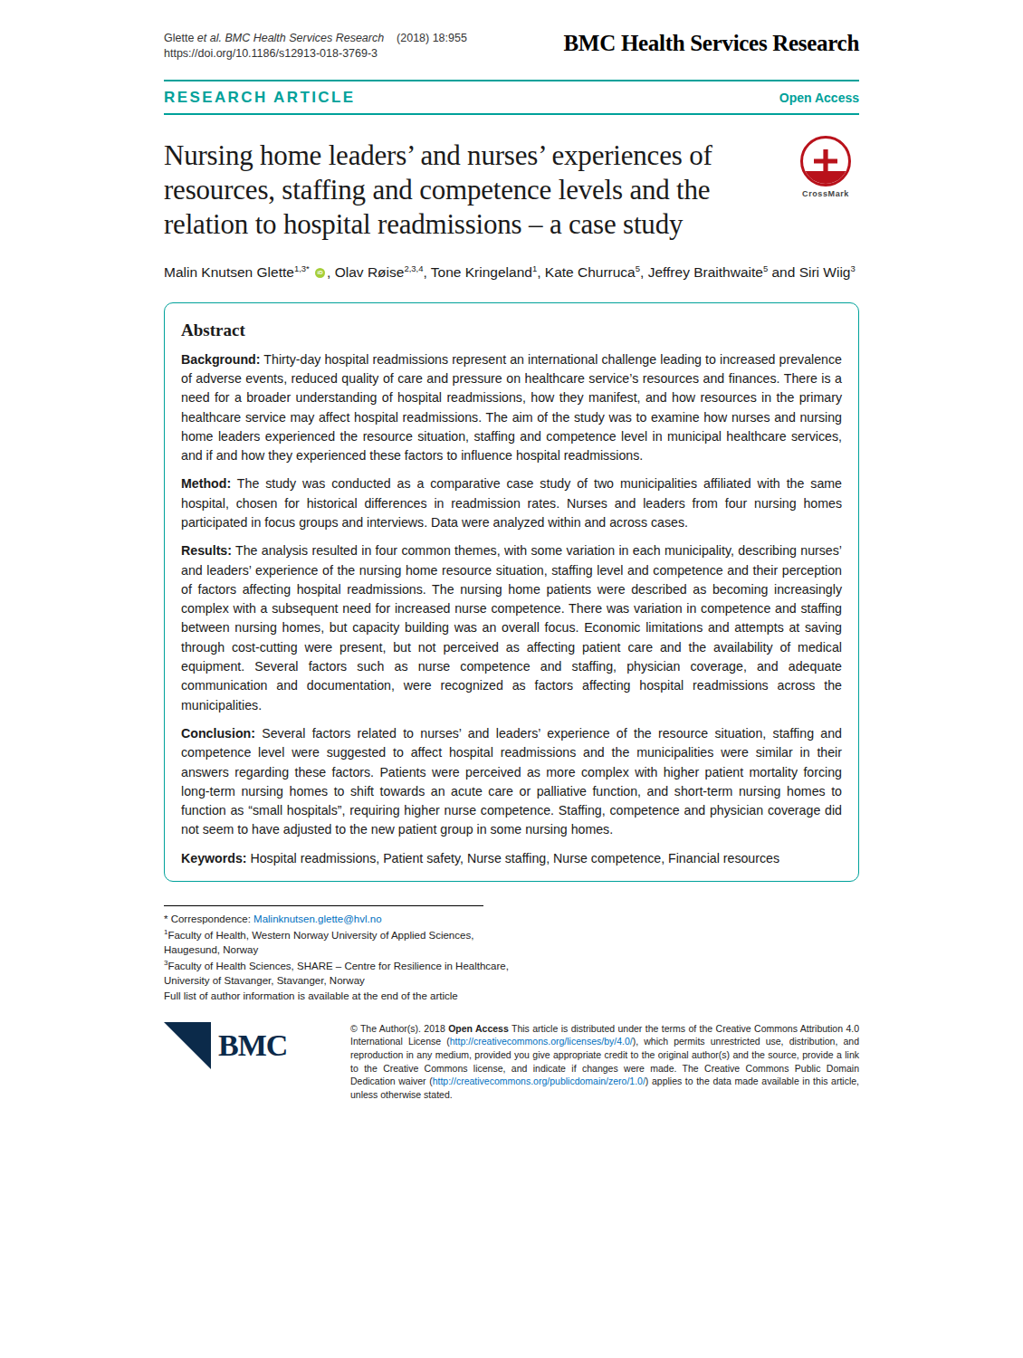Glette et al. BMC Health Services Research (2018) 18:955
https://doi.org/10.1186/s12913-018-3769-3
BMC Health Services Research
Research Article
Open Access
CrossMark
Nursing home leaders’ and nurses’ experiences of resources, staffing and competence levels and the relation to hospital readmissions – a case study
Malin Knutsen Glette1,3* , Olav Røise2,3,4, Tone Kringeland1, Kate Churruca5, Jeffrey Braithwaite5 and Siri Wiig3
Abstract
Background: Thirty-day hospital readmissions represent an international challenge leading to increased prevalence of adverse events, reduced quality of care and pressure on healthcare service’s resources and finances. There is a need for a broader understanding of hospital readmissions, how they manifest, and how resources in the primary healthcare service may affect hospital readmissions. The aim of the study was to examine how nurses and nursing home leaders experienced the resource situation, staffing and competence level in municipal healthcare services, and if and how they experienced these factors to influence hospital readmissions.
Method: The study was conducted as a comparative case study of two municipalities affiliated with the same hospital, chosen for historical differences in readmission rates. Nurses and leaders from four nursing homes participated in focus groups and interviews. Data were analyzed within and across cases.
Results: The analysis resulted in four common themes, with some variation in each municipality, describing nurses’ and leaders’ experience of the nursing home resource situation, staffing level and competence and their perception of factors affecting hospital readmissions. The nursing home patients were described as becoming increasingly complex with a subsequent need for increased nurse competence. There was variation in competence and staffing between nursing homes, but capacity building was an overall focus. Economic limitations and attempts at saving through cost-cutting were present, but not perceived as affecting patient care and the availability of medical equipment. Several factors such as nurse competence and staffing, physician coverage, and adequate communication and documentation, were recognized as factors affecting hospital readmissions across the municipalities.
Conclusion: Several factors related to nurses’ and leaders’ experience of the resource situation, staffing and competence level were suggested to affect hospital readmissions and the municipalities were similar in their answers regarding these factors. Patients were perceived as more complex with higher patient mortality forcing long-term nursing homes to shift towards an acute care or palliative function, and short-term nursing homes to function as “small hospitals”, requiring higher nurse competence. Staffing, competence and physician coverage did not seem to have adjusted to the new patient group in some nursing homes.
Keywords: Hospital readmissions, Patient safety, Nurse staffing, Nurse competence, Financial resources
* Correspondence: Malinknutsen.glette@hvl.no
1Faculty of Health, Western Norway University of Applied Sciences,
Haugesund, Norway
3Faculty of Health Sciences, SHARE – Centre for Resilience in Healthcare,
University of Stavanger, Stavanger, Norway
Full list of author information is available at the end of the article
BMC
© The Author(s). 2018 Open Access This article is distributed under the terms of the Creative Commons Attribution 4.0 International License (http://creativecommons.org/licenses/by/4.0/), which permits unrestricted use, distribution, and reproduction in any medium, provided you give appropriate credit to the original author(s) and the source, provide a link to the Creative Commons license, and indicate if changes were made. The Creative Commons Public Domain Dedication waiver (http://creativecommons.org/publicdomain/zero/1.0/) applies to the data made available in this article, unless otherwise stated.